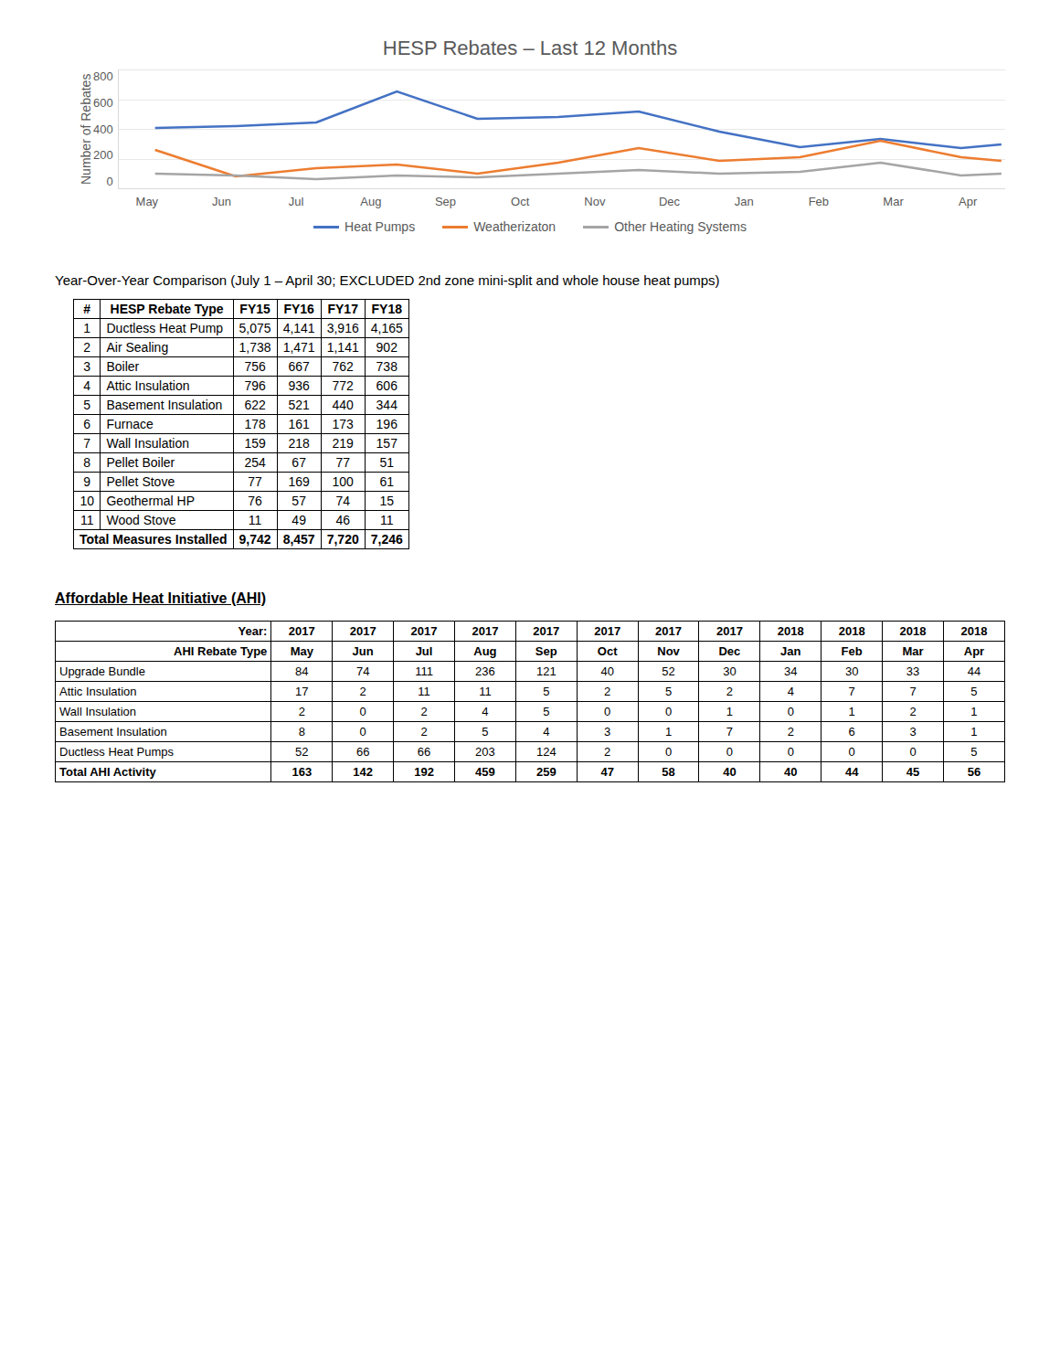HESP Rebates – Last 12 Months
Number of Rebates
800 600 400 200 0
May Jun Jul Aug Sep Oct Nov Dec Jan Feb Mar Apr
Heat Pumps
Weatherizaton
Other Heating Systems
Year-Over-Year Comparison (July 1 – April 30; EXCLUDED 2nd zone mini-split and whole house heat pumps)
| # | HESP Rebate Type | FY15 | FY16 | FY17 | FY18 |
| --- | --- | --- | --- | --- | --- |
| 1 | Ductless Heat Pump | 5,075 | 4,141 | 3,916 | 4,165 |
| 2 | Air Sealing | 1,738 | 1,471 | 1,141 | 902 |
| 3 | Boiler | 756 | 667 | 762 | 738 |
| 4 | Attic Insulation | 796 | 936 | 772 | 606 |
| 5 | Basement Insulation | 622 | 521 | 440 | 344 |
| 6 | Furnace | 178 | 161 | 173 | 196 |
| 7 | Wall Insulation | 159 | 218 | 219 | 157 |
| 8 | Pellet Boiler | 254 | 67 | 77 | 51 |
| 9 | Pellet Stove | 77 | 169 | 100 | 61 |
| 10 | Geothermal HP | 76 | 57 | 74 | 15 |
| 11 | Wood Stove | 11 | 49 | 46 | 11 |
| Total Measures Installed | 9,742 | 8,457 | 7,720 | 7,246 |
Affordable Heat Initiative (AHI)
| Year: | 2017 | 2017 | 2017 | 2017 | 2017 | 2017 | 2017 | 2017 | 2018 | 2018 | 2018 | 2018 |
| --- | --- | --- | --- | --- | --- | --- | --- | --- | --- | --- | --- | --- |
| AHI Rebate Type | May | Jun | Jul | Aug | Sep | Oct | Nov | Dec | Jan | Feb | Mar | Apr |
| Upgrade Bundle | 84 | 74 | 111 | 236 | 121 | 40 | 52 | 30 | 34 | 30 | 33 | 44 |
| Attic Insulation | 17 | 2 | 11 | 11 | 5 | 2 | 5 | 2 | 4 | 7 | 7 | 5 |
| Wall Insulation | 2 | 0 | 2 | 4 | 5 | 0 | 0 | 1 | 0 | 1 | 2 | 1 |
| Basement Insulation | 8 | 0 | 2 | 5 | 4 | 3 | 1 | 7 | 2 | 6 | 3 | 1 |
| Ductless Heat Pumps | 52 | 66 | 66 | 203 | 124 | 2 | 0 | 0 | 0 | 0 | 0 | 5 |
| Total AHI Activity | 163 | 142 | 192 | 459 | 259 | 47 | 58 | 40 | 40 | 44 | 45 | 56 |